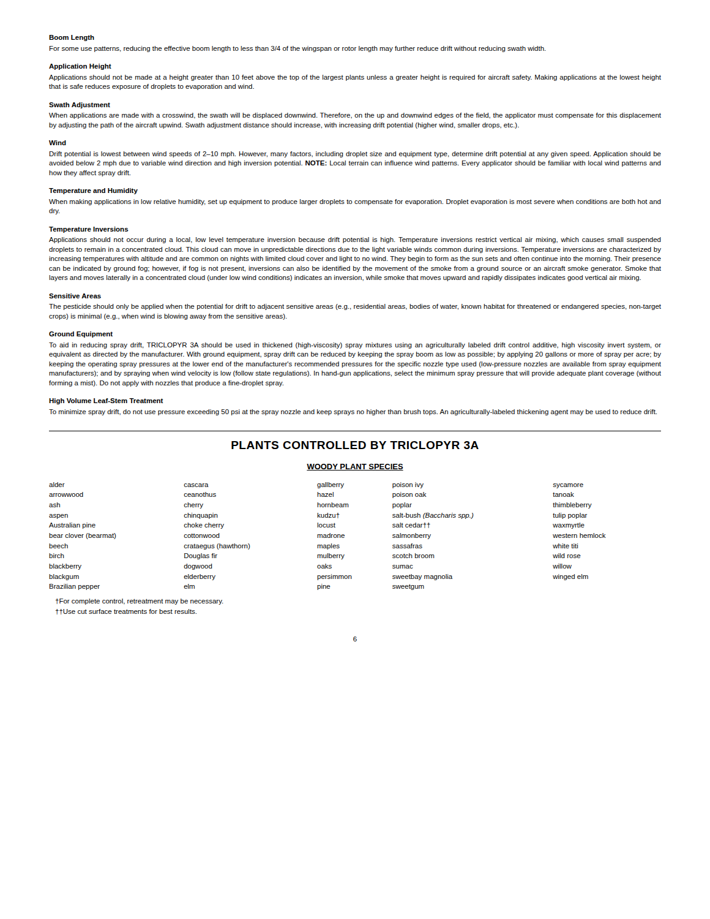Boom Length
For some use patterns, reducing the effective boom length to less than 3/4 of the wingspan or rotor length may further reduce drift without reducing swath width.
Application Height
Applications should not be made at a height greater than 10 feet above the top of the largest plants unless a greater height is required for aircraft safety. Making applications at the lowest height that is safe reduces exposure of droplets to evaporation and wind.
Swath Adjustment
When applications are made with a crosswind, the swath will be displaced downwind. Therefore, on the up and downwind edges of the field, the applicator must compensate for this displacement by adjusting the path of the aircraft upwind. Swath adjustment distance should increase, with increasing drift potential (higher wind, smaller drops, etc.).
Wind
Drift potential is lowest between wind speeds of 2–10 mph. However, many factors, including droplet size and equipment type, determine drift potential at any given speed. Application should be avoided below 2 mph due to variable wind direction and high inversion potential. NOTE: Local terrain can influence wind patterns. Every applicator should be familiar with local wind patterns and how they affect spray drift.
Temperature and Humidity
When making applications in low relative humidity, set up equipment to produce larger droplets to compensate for evaporation. Droplet evaporation is most severe when conditions are both hot and dry.
Temperature Inversions
Applications should not occur during a local, low level temperature inversion because drift potential is high. Temperature inversions restrict vertical air mixing, which causes small suspended droplets to remain in a concentrated cloud. This cloud can move in unpredictable directions due to the light variable winds common during inversions. Temperature inversions are characterized by increasing temperatures with altitude and are common on nights with limited cloud cover and light to no wind. They begin to form as the sun sets and often continue into the morning. Their presence can be indicated by ground fog; however, if fog is not present, inversions can also be identified by the movement of the smoke from a ground source or an aircraft smoke generator. Smoke that layers and moves laterally in a concentrated cloud (under low wind conditions) indicates an inversion, while smoke that moves upward and rapidly dissipates indicates good vertical air mixing.
Sensitive Areas
The pesticide should only be applied when the potential for drift to adjacent sensitive areas (e.g., residential areas, bodies of water, known habitat for threatened or endangered species, non-target crops) is minimal (e.g., when wind is blowing away from the sensitive areas).
Ground Equipment
To aid in reducing spray drift, TRICLOPYR 3A should be used in thickened (high-viscosity) spray mixtures using an agriculturally labeled drift control additive, high viscosity invert system, or equivalent as directed by the manufacturer. With ground equipment, spray drift can be reduced by keeping the spray boom as low as possible; by applying 20 gallons or more of spray per acre; by keeping the operating spray pressures at the lower end of the manufacturer's recommended pressures for the specific nozzle type used (low-pressure nozzles are available from spray equipment manufacturers); and by spraying when wind velocity is low (follow state regulations). In hand-gun applications, select the minimum spray pressure that will provide adequate plant coverage (without forming a mist). Do not apply with nozzles that produce a fine-droplet spray.
High Volume Leaf-Stem Treatment
To minimize spray drift, do not use pressure exceeding 50 psi at the spray nozzle and keep sprays no higher than brush tops. An agriculturally-labeled thickening agent may be used to reduce drift.
PLANTS CONTROLLED BY TRICLOPYR 3A
WOODY PLANT SPECIES
| alder | cascara | gallberry | poison ivy | sycamore |
| arrowwood | ceanothus | hazel | poison oak | tanoak |
| ash | cherry | hornbeam | poplar | thimbleberry |
| aspen | chinquapin | kudzu† | salt-bush (Baccharis spp.) | tulip poplar |
| Australian pine | choke cherry | locust | salt cedar†† | waxmyrtle |
| bear clover (bearmat) | cottonwood | madrone | salmonberry | western hemlock |
| beech | crataegus (hawthorn) | maples | sassafras | white titi |
| birch | Douglas fir | mulberry | scotch broom | wild rose |
| blackberry | dogwood | oaks | sumac | willow |
| blackgum | elderberry | persimmon | sweetbay magnolia | winged elm |
| Brazilian pepper | elm | pine | sweetgum | |
†For complete control, retreatment may be necessary.
††Use cut surface treatments for best results.
6